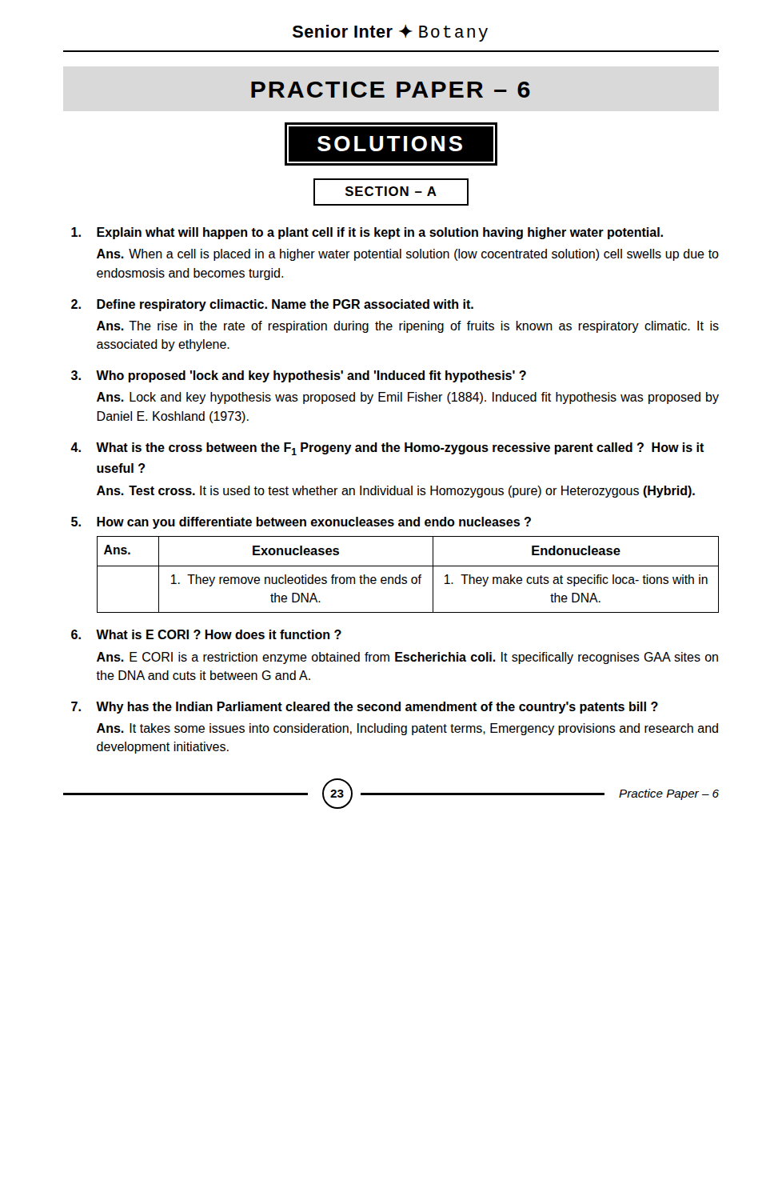Senior Inter ✦ Botany
PRACTICE PAPER – 6
SOLUTIONS
SECTION – A
Explain what will happen to a plant cell if it is kept in a solution having higher water potential. Ans. When a cell is placed in a higher water potential solution (low cocentrated solution) cell swells up due to endosmosis and becomes turgid.
Define respiratory climactic. Name the PGR associated with it. Ans. The rise in the rate of respiration during the ripening of fruits is known as respiratory climatic. It is associated by ethylene.
Who proposed 'lock and key hypothesis' and 'Induced fit hypothesis' ? Ans. Lock and key hypothesis was proposed by Emil Fisher (1884). Induced fit hypothesis was proposed by Daniel E. Koshland (1973).
What is the cross between the F1 Progeny and the Homo-zygous recessive parent called ? How is it useful ? Ans. Test cross. It is used to test whether an Individual is Homozygous (pure) or Heterozygous (Hybrid).
How can you differentiate between exonucleases and endo nucleases ?
| Ans. | Exonucleases | Endonuclease |
| | 1. They remove nucleotides from the ends of the DNA. | 1. They make cuts at specific loca- tions with in the DNA. |
What is E CORI ? How does it function ? Ans. E CORI is a restriction enzyme obtained from Escherichia coli. It specifically recognises GAA sites on the DNA and cuts it between G and A.
Why has the Indian Parliament cleared the second amendment of the country's patents bill ? Ans. It takes some issues into consideration, Including patent terms, Emergency provisions and research and development initiatives.
23 Practice Paper – 6